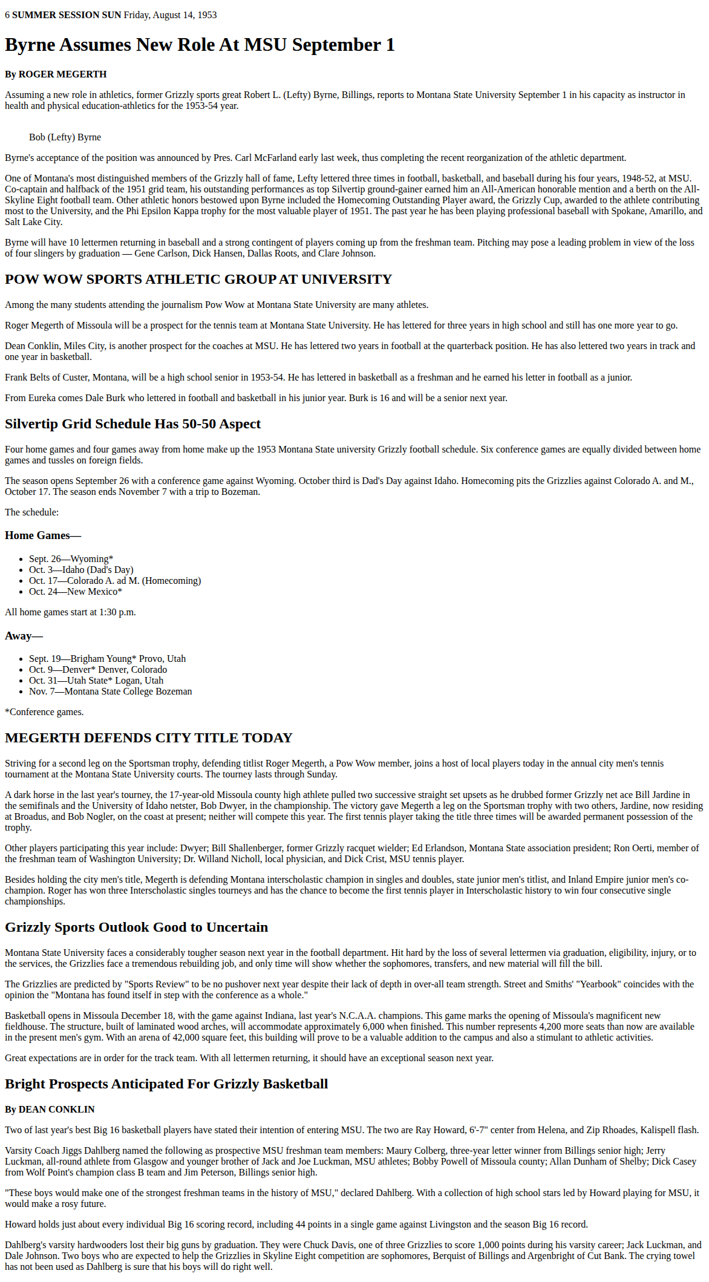6 SUMMER SESSION SUN Friday, August 14, 1953
Byrne Assumes New Role At MSU September 1
By ROGER MEGERTH
Assuming a new role in athletics, former Grizzly sports great Robert L. (Lefty) Byrne, Billings, reports to Montana State University September 1 in his capacity as instructor in health and physical education-athletics for the 1953-54 year.
Bob (Lefty) Byrne
Byrne's acceptance of the position was announced by Pres. Carl McFarland early last week, thus completing the recent reorganization of the athletic department.
One of Montana's most distinguished members of the Grizzly hall of fame, Lefty lettered three times in football, basketball, and baseball during his four years, 1948-52, at MSU. Co-captain and halfback of the 1951 grid team, his outstanding performances as top Silvertip ground-gainer earned him an All-American honorable mention and a berth on the All-Skyline Eight football team. Other athletic honors bestowed upon Byrne included the Homecoming Outstanding Player award, the Grizzly Cup, awarded to the athlete contributing most to the University, and the Phi Epsilon Kappa trophy for the most valuable player of 1951. The past year he has been playing professional baseball with Spokane, Amarillo, and Salt Lake City.
Byrne will have 10 lettermen returning in baseball and a strong contingent of players coming up from the freshman team. Pitching may pose a leading problem in view of the loss of four slingers by graduation — Gene Carlson, Dick Hansen, Dallas Roots, and Clare Johnson.
POW WOW SPORTS ATHLETIC GROUP AT UNIVERSITY
Among the many students attending the journalism Pow Wow at Montana State University are many athletes.
Roger Megerth of Missoula will be a prospect for the tennis team at Montana State University. He has lettered for three years in high school and still has one more year to go.
Dean Conklin, Miles City, is another prospect for the coaches at MSU. He has lettered two years in football at the quarterback position. He has also lettered two years in track and one year in basketball.
Frank Belts of Custer, Montana, will be a high school senior in 1953-54. He has lettered in basketball as a freshman and he earned his letter in football as a junior.
From Eureka comes Dale Burk who lettered in football and basketball in his junior year. Burk is 16 and will be a senior next year.
Silvertip Grid Schedule Has 50-50 Aspect
Four home games and four games away from home make up the 1953 Montana State university Grizzly football schedule. Six conference games are equally divided between home games and tussles on foreign fields.
The season opens September 26 with a conference game against Wyoming. October third is Dad's Day against Idaho. Homecoming pits the Grizzlies against Colorado A. and M., October 17. The season ends November 7 with a trip to Bozeman.
The schedule:
Home Games—
Sept. 26—Wyoming*
Oct. 3—Idaho (Dad's Day)
Oct. 17—Colorado A. ad M. (Homecoming)
Oct. 24—New Mexico*
All home games start at 1:30 p.m.
Away—
Sept. 19—Brigham Young* Provo, Utah
Oct. 9—Denver* Denver, Colorado
Oct. 31—Utah State* Logan, Utah
Nov. 7—Montana State College Bozeman
*Conference games.
MEGERTH DEFENDS CITY TITLE TODAY
Striving for a second leg on the Sportsman trophy, defending titlist Roger Megerth, a Pow Wow member, joins a host of local players today in the annual city men's tennis tournament at the Montana State University courts. The tourney lasts through Sunday.
A dark horse in the last year's tourney, the 17-year-old Missoula county high athlete pulled two successive straight set upsets as he drubbed former Grizzly net ace Bill Jardine in the semifinals and the University of Idaho netster, Bob Dwyer, in the championship. The victory gave Megerth a leg on the Sportsman trophy with two others, Jardine, now residing at Broadus, and Bob Nogler, on the coast at present; neither will compete this year. The first tennis player taking the title three times will be awarded permanent possession of the trophy.
Other players participating this year include: Dwyer; Bill Shallenberger, former Grizzly racquet wielder; Ed Erlandson, Montana State association president; Ron Oerti, member of the freshman team of Washington University; Dr. Willand Nicholl, local physician, and Dick Crist, MSU tennis player.
Besides holding the city men's title, Megerth is defending Montana interscholastic champion in singles and doubles, state junior men's titlist, and Inland Empire junior men's co-champion. Roger has won three Interscholastic singles tourneys and has the chance to become the first tennis player in Interscholastic history to win four consecutive single championships.
Grizzly Sports Outlook Good to Uncertain
Montana State University faces a considerably tougher season next year in the football department. Hit hard by the loss of several lettermen via graduation, eligibility, injury, or to the services, the Grizzlies face a tremendous rebuilding job, and only time will show whether the sophomores, transfers, and new material will fill the bill.
The Grizzlies are predicted by "Sports Review" to be no pushover next year despite their lack of depth in over-all team strength. Street and Smiths' "Yearbook" coincides with the opinion the "Montana has found itself in step with the conference as a whole."
Basketball opens in Missoula December 18, with the game against Indiana, last year's N.C.A.A. champions. This game marks the opening of Missoula's magnificent new fieldhouse. The structure, built of laminated wood arches, will accommodate approximately 6,000 when finished. This number represents 4,200 more seats than now are available in the present men's gym. With an arena of 42,000 square feet, this building will prove to be a valuable addition to the campus and also a stimulant to athletic activities.
Great expectations are in order for the track team. With all lettermen returning, it should have an exceptional season next year.
Bright Prospects Anticipated For Grizzly Basketball
By DEAN CONKLIN
Two of last year's best Big 16 basketball players have stated their intention of entering MSU. The two are Ray Howard, 6'-7" center from Helena, and Zip Rhoades, Kalispell flash.
Varsity Coach Jiggs Dahlberg named the following as prospective MSU freshman team members: Maury Colberg, three-year letter winner from Billings senior high; Jerry Luckman, all-round athlete from Glasgow and younger brother of Jack and Joe Luckman, MSU athletes; Bobby Powell of Missoula county; Allan Dunham of Shelby; Dick Casey from Wolf Point's champion class B team and Jim Peterson, Billings senior high.
"These boys would make one of the strongest freshman teams in the history of MSU," declared Dahlberg. With a collection of high school stars led by Howard playing for MSU, it would make a rosy future.
Howard holds just about every individual Big 16 scoring record, including 44 points in a single game against Livingston and the season Big 16 record.
Dahlberg's varsity hardwooders lost their big guns by graduation. They were Chuck Davis, one of three Grizzlies to score 1,000 points during his varsity career; Jack Luckman, and Dale Johnson. Two boys who are expected to help the Grizzlies in Skyline Eight competition are sophomores, Berquist of Billings and Argenbright of Cut Bank. The crying towel has not been used as Dahlberg is sure that his boys will do right well.